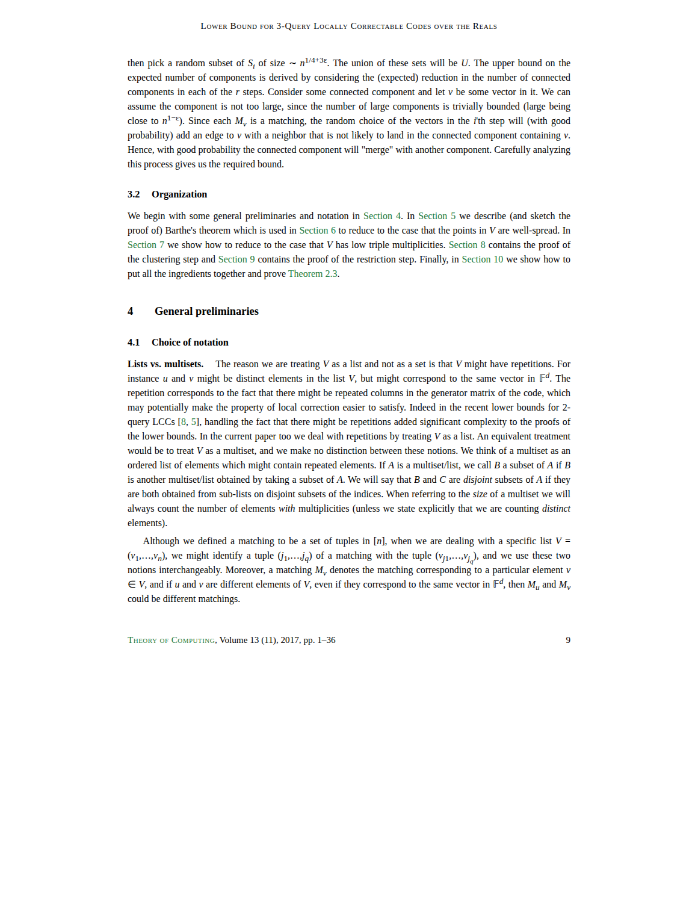Lower Bound for 3-Query Locally Correctable Codes over the Reals
then pick a random subset of Si of size ∼ n1/4+3ε. The union of these sets will be U. The upper bound on the expected number of components is derived by considering the (expected) reduction in the number of connected components in each of the r steps. Consider some connected component and let v be some vector in it. We can assume the component is not too large, since the number of large components is trivially bounded (large being close to n1−ε). Since each Mv is a matching, the random choice of the vectors in the i'th step will (with good probability) add an edge to v with a neighbor that is not likely to land in the connected component containing v. Hence, with good probability the connected component will "merge" with another component. Carefully analyzing this process gives us the required bound.
3.2 Organization
We begin with some general preliminaries and notation in Section 4. In Section 5 we describe (and sketch the proof of) Barthe's theorem which is used in Section 6 to reduce to the case that the points in V are well-spread. In Section 7 we show how to reduce to the case that V has low triple multiplicities. Section 8 contains the proof of the clustering step and Section 9 contains the proof of the restriction step. Finally, in Section 10 we show how to put all the ingredients together and prove Theorem 2.3.
4 General preliminaries
4.1 Choice of notation
Lists vs. multisets. The reason we are treating V as a list and not as a set is that V might have repetitions. For instance u and v might be distinct elements in the list V, but might correspond to the same vector in 𝔽d. The repetition corresponds to the fact that there might be repeated columns in the generator matrix of the code, which may potentially make the property of local correction easier to satisfy. Indeed in the recent lower bounds for 2-query LCCs [8, 5], handling the fact that there might be repetitions added significant complexity to the proofs of the lower bounds. In the current paper too we deal with repetitions by treating V as a list. An equivalent treatment would be to treat V as a multiset, and we make no distinction between these notions. We think of a multiset as an ordered list of elements which might contain repeated elements. If A is a multiset/list, we call B a subset of A if B is another multiset/list obtained by taking a subset of A. We will say that B and C are disjoint subsets of A if they are both obtained from sub-lists on disjoint subsets of the indices. When referring to the size of a multiset we will always count the number of elements with multiplicities (unless we state explicitly that we are counting distinct elements).
Although we defined a matching to be a set of tuples in [n], when we are dealing with a specific list V = (v1,…,vn), we might identify a tuple (j1,…,jq) of a matching with the tuple (vj1,…,vjq), and we use these two notions interchangeably. Moreover, a matching Mv denotes the matching corresponding to a particular element v ∈ V, and if u and v are different elements of V, even if they correspond to the same vector in 𝔽d, then Mu and Mv could be different matchings.
Theory of Computing, Volume 13 (11), 2017, pp. 1–36 9